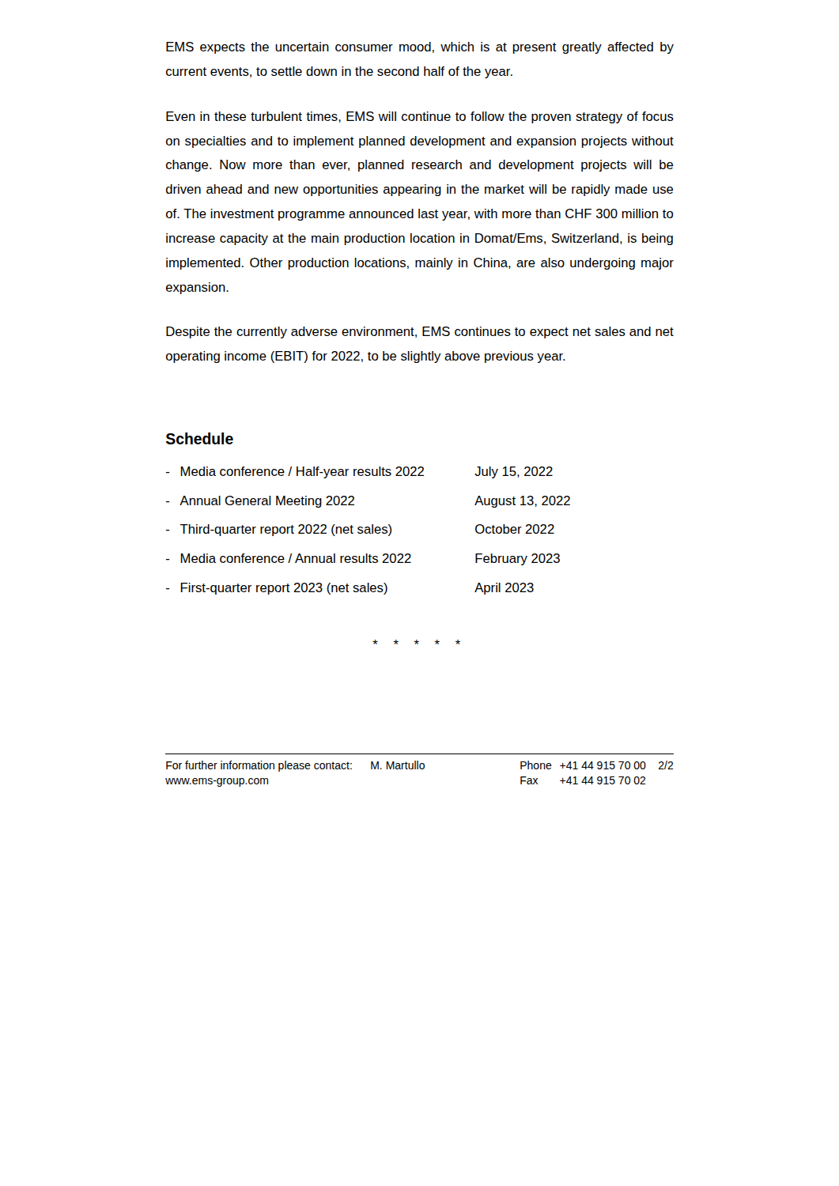EMS expects the uncertain consumer mood, which is at present greatly affected by current events, to settle down in the second half of the year.
Even in these turbulent times, EMS will continue to follow the proven strategy of focus on specialties and to implement planned development and expansion projects without change. Now more than ever, planned research and development projects will be driven ahead and new opportunities appearing in the market will be rapidly made use of. The investment programme announced last year, with more than CHF 300 million to increase capacity at the main production location in Domat/Ems, Switzerland, is being implemented. Other production locations, mainly in China, are also undergoing major expansion.
Despite the currently adverse environment, EMS continues to expect net sales and net operating income (EBIT) for 2022, to be slightly above previous year.
Schedule
| - | Media conference / Half-year results 2022 | July 15, 2022 |
| - | Annual General Meeting 2022 | August 13, 2022 |
| - | Third-quarter report 2022 (net sales) | October 2022 |
| - | Media conference / Annual results 2022 | February 2023 |
| - | First-quarter report 2023 (net sales) | April 2023 |
* * * * *
For further information please contact:M. Martullo www.ems-group.com
| Phone | +41 44 915 70 00 | 2/2 |
| Fax | +41 44 915 70 02 | |